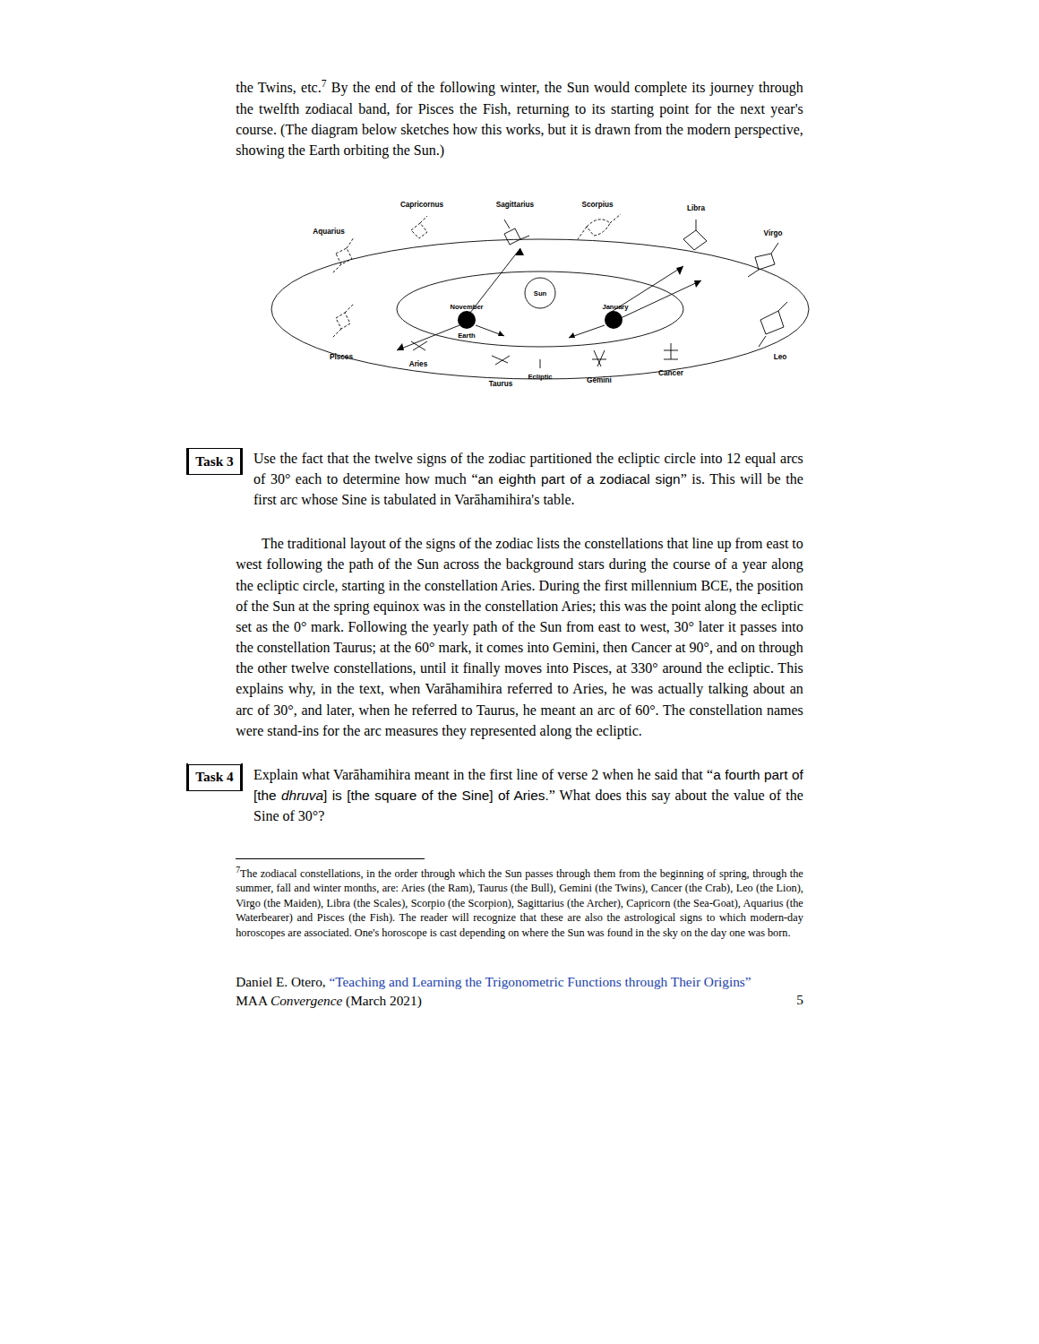the Twins, etc.7 By the end of the following winter, the Sun would complete its journey through the twelfth zodiacal band, for Pisces the Fish, returning to its starting point for the next year's course. (The diagram below sketches how this works, but it is drawn from the modern perspective, showing the Earth orbiting the Sun.)
Sun Earth November January Ecliptic Capricornus Sagittarius Scorpius Libra Virgo Leo Cancer Gemini Taurus Aries Pisces Aquarius
Task 3
Use the fact that the twelve signs of the zodiac partitioned the ecliptic circle into 12 equal arcs of 30° each to determine how much “an eighth part of a zodiacal sign” is. This will be the first arc whose Sine is tabulated in Varāhamihira's table.
The traditional layout of the signs of the zodiac lists the constellations that line up from east to west following the path of the Sun across the background stars during the course of a year along the ecliptic circle, starting in the constellation Aries. During the first millennium BCE, the position of the Sun at the spring equinox was in the constellation Aries; this was the point along the ecliptic set as the 0° mark. Following the yearly path of the Sun from east to west, 30° later it passes into the constellation Taurus; at the 60° mark, it comes into Gemini, then Cancer at 90°, and on through the other twelve constellations, until it finally moves into Pisces, at 330° around the ecliptic. This explains why, in the text, when Varāhamihira referred to Aries, he was actually talking about an arc of 30°, and later, when he referred to Taurus, he meant an arc of 60°. The constellation names were stand-ins for the arc measures they represented along the ecliptic.
Task 4
Explain what Varāhamihira meant in the first line of verse 2 when he said that “a fourth part of [the dhruva] is [the square of the Sine] of Aries.” What does this say about the value of the Sine of 30°?
7The zodiacal constellations, in the order through which the Sun passes through them from the beginning of spring, through the summer, fall and winter months, are: Aries (the Ram), Taurus (the Bull), Gemini (the Twins), Cancer (the Crab), Leo (the Lion), Virgo (the Maiden), Libra (the Scales), Scorpio (the Scorpion), Sagittarius (the Archer), Capricorn (the Sea-Goat), Aquarius (the Waterbearer) and Pisces (the Fish). The reader will recognize that these are also the astrological signs to which modern-day horoscopes are associated. One's horoscope is cast depending on where the Sun was found in the sky on the day one was born.
Daniel E. Otero, “Teaching and Learning the Trigonometric Functions through Their Origins”
MAA Convergence (March 2021)
5